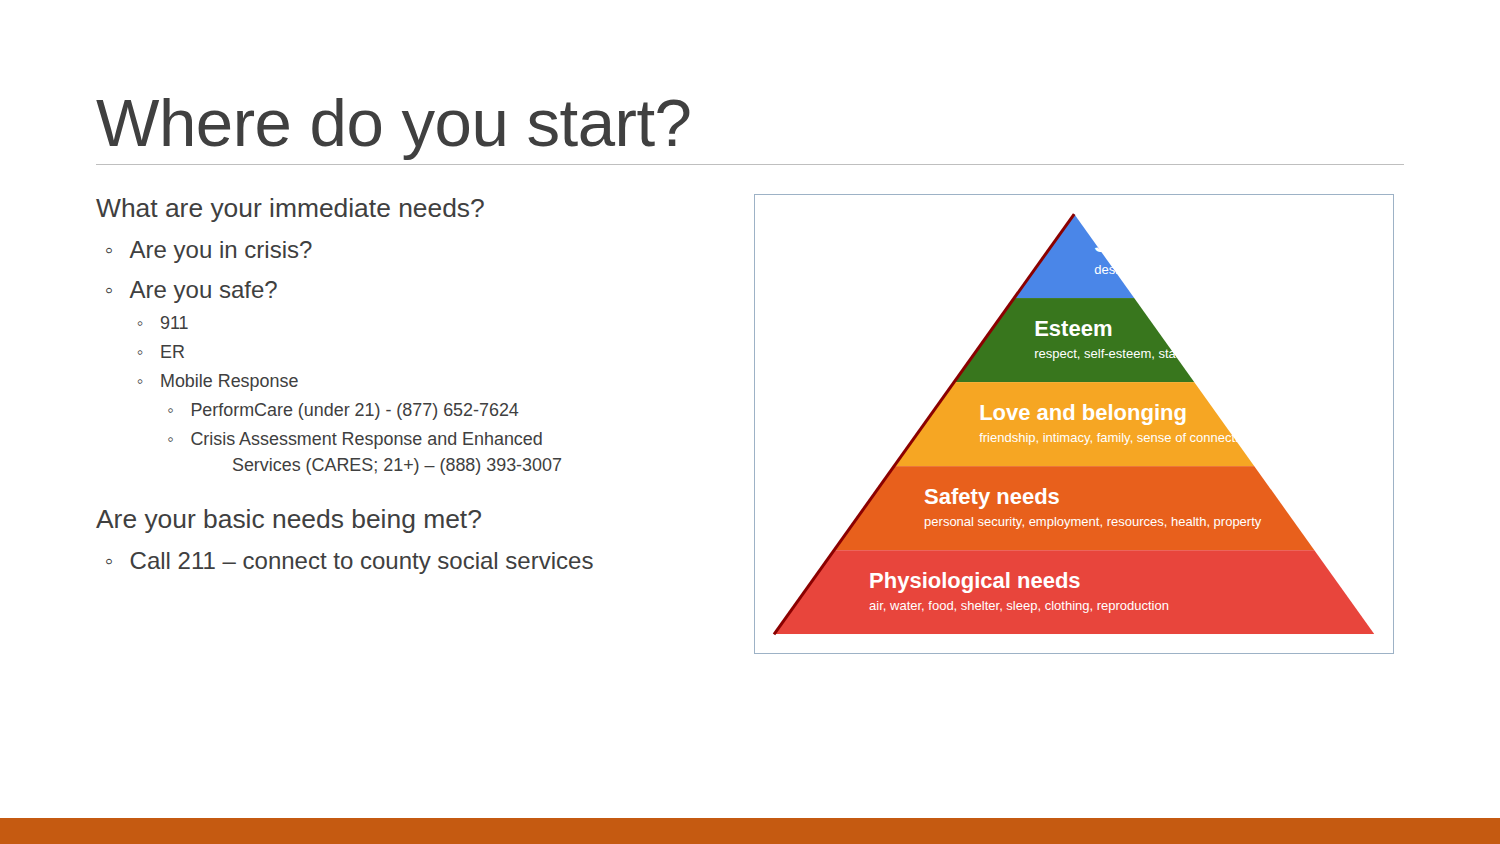Where do you start?
What are your immediate needs?
Are you in crisis?
Are you safe?
911
ER
Mobile Response
PerformCare (under 21) - (877) 652-7624
Crisis Assessment Response and Enhanced Services (CARES; 21+) – (888) 393-3007
Are your basic needs being met?
Call 211 – connect to county social services
Self-actualization desire to become the most that one can be Esteem respect, self-esteem, status, recognition, strength, freedom Love and belonging friendship, intimacy, family, sense of connection Safety needs personal security, employment, resources, health, property Physiological needs air, water, food, shelter, sleep, clothing, reproduction